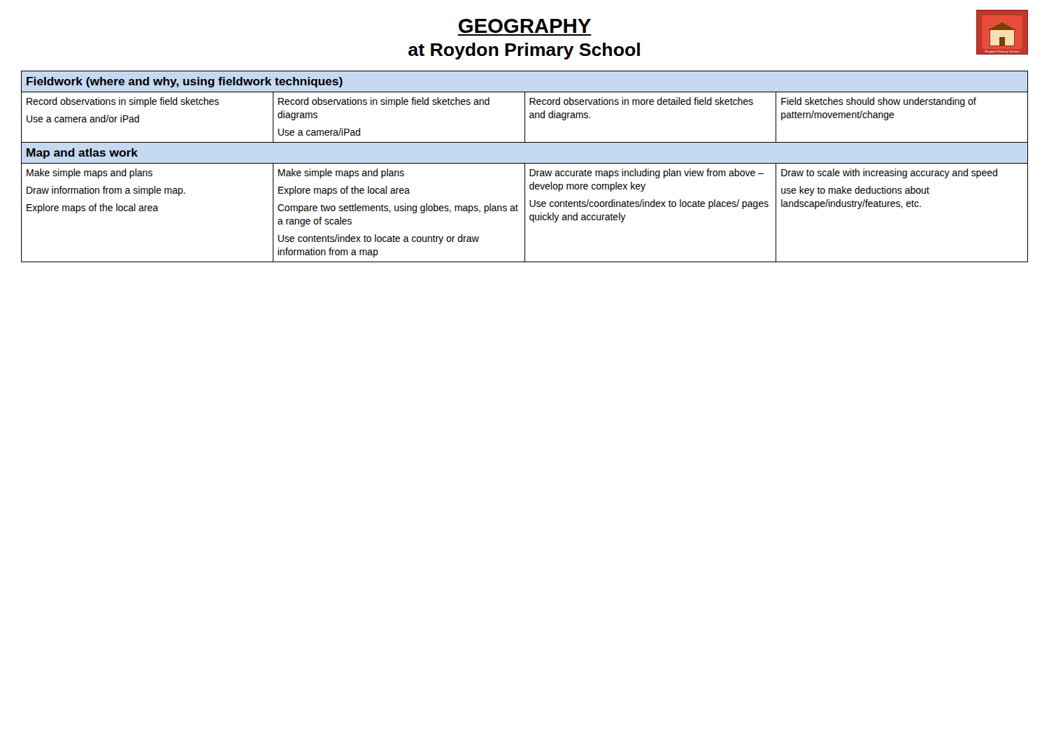GEOGRAPHY
at Roydon Primary School
Roydon Primary School
| Fieldwork (where and why, using fieldwork techniques) |
| Record observations in simple field sketches Use a camera and/or iPad | Record observations in simple field sketches and diagrams Use a camera/iPad | Record observations in more detailed field sketches and diagrams. | Field sketches should show understanding of pattern/movement/change |
| Map and atlas work |
| Make simple maps and plans Draw information from a simple map. Explore maps of the local area | Make simple maps and plans Explore maps of the local area Compare two settlements, using globes, maps, plans at a range of scales Use contents/index to locate a country or draw information from a map | Draw accurate maps including plan view from above – develop more complex key Use contents/coordinates/index to locate places/ pages quickly and accurately | Draw to scale with increasing accuracy and speed use key to make deductions about landscape/industry/features, etc. |